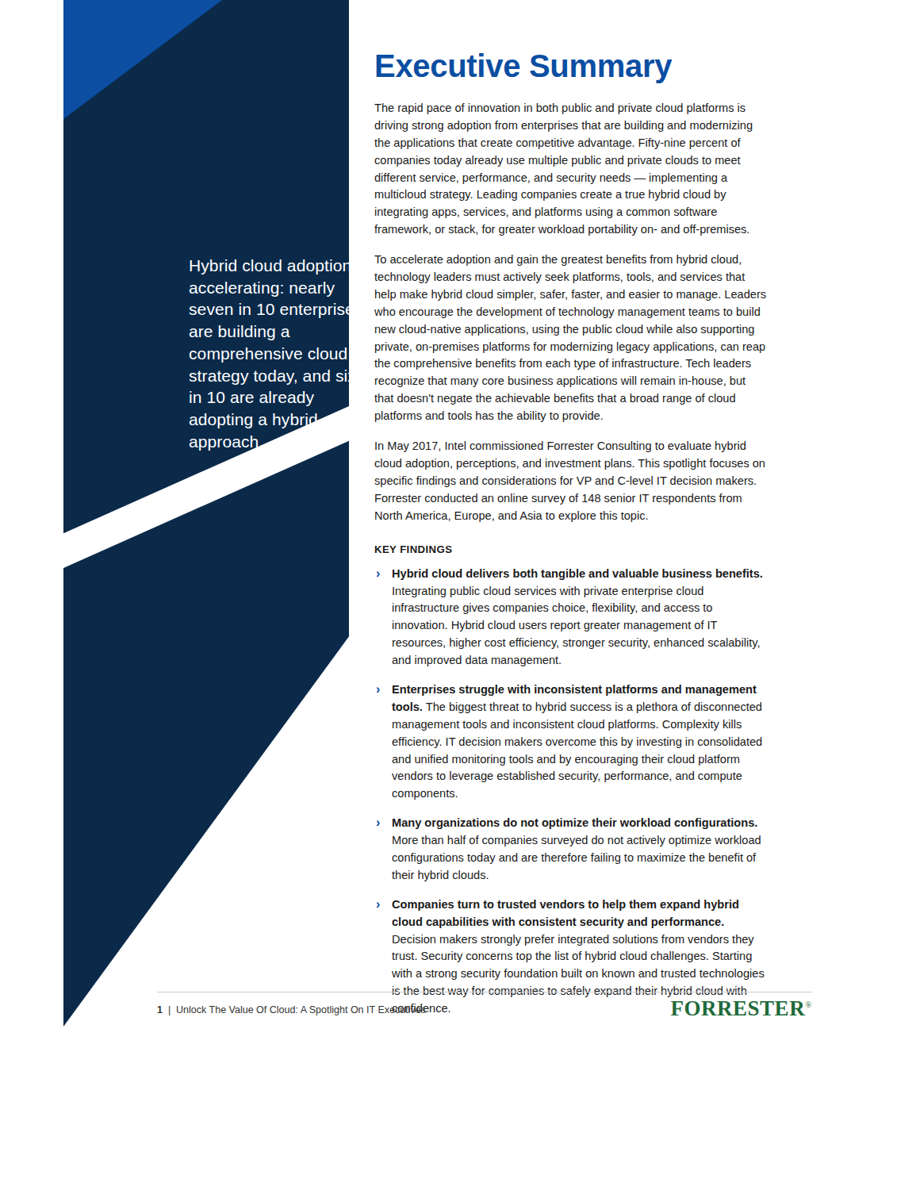Hybrid cloud adoption is accelerating: nearly seven in 10 enterprises are building a comprehensive cloud strategy today, and six in 10 are already adopting a hybrid approach.
Executive Summary
The rapid pace of innovation in both public and private cloud platforms is driving strong adoption from enterprises that are building and modernizing the applications that create competitive advantage. Fifty-nine percent of companies today already use multiple public and private clouds to meet different service, performance, and security needs — implementing a multicloud strategy. Leading companies create a true hybrid cloud by integrating apps, services, and platforms using a common software framework, or stack, for greater workload portability on- and off-premises.
To accelerate adoption and gain the greatest benefits from hybrid cloud, technology leaders must actively seek platforms, tools, and services that help make hybrid cloud simpler, safer, faster, and easier to manage. Leaders who encourage the development of technology management teams to build new cloud-native applications, using the public cloud while also supporting private, on-premises platforms for modernizing legacy applications, can reap the comprehensive benefits from each type of infrastructure. Tech leaders recognize that many core business applications will remain in-house, but that doesn't negate the achievable benefits that a broad range of cloud platforms and tools has the ability to provide.
In May 2017, Intel commissioned Forrester Consulting to evaluate hybrid cloud adoption, perceptions, and investment plans. This spotlight focuses on specific findings and considerations for VP and C-level IT decision makers. Forrester conducted an online survey of 148 senior IT respondents from North America, Europe, and Asia to explore this topic.
Key Findings
Hybrid cloud delivers both tangible and valuable business benefits. Integrating public cloud services with private enterprise cloud infrastructure gives companies choice, flexibility, and access to innovation. Hybrid cloud users report greater management of IT resources, higher cost efficiency, stronger security, enhanced scalability, and improved data management.
Enterprises struggle with inconsistent platforms and management tools. The biggest threat to hybrid success is a plethora of disconnected management tools and inconsistent cloud platforms. Complexity kills efficiency. IT decision makers overcome this by investing in consolidated and unified monitoring tools and by encouraging their cloud platform vendors to leverage established security, performance, and compute components.
Many organizations do not optimize their workload configurations. More than half of companies surveyed do not actively optimize workload configurations today and are therefore failing to maximize the benefit of their hybrid clouds.
Companies turn to trusted vendors to help them expand hybrid cloud capabilities with consistent security and performance. Decision makers strongly prefer integrated solutions from vendors they trust. Security concerns top the list of hybrid cloud challenges. Starting with a strong security foundation built on known and trusted technologies is the best way for companies to safely expand their hybrid cloud with confidence.
1 | Unlock The Value Of Cloud: A Spotlight On IT Executives
FORRESTER®